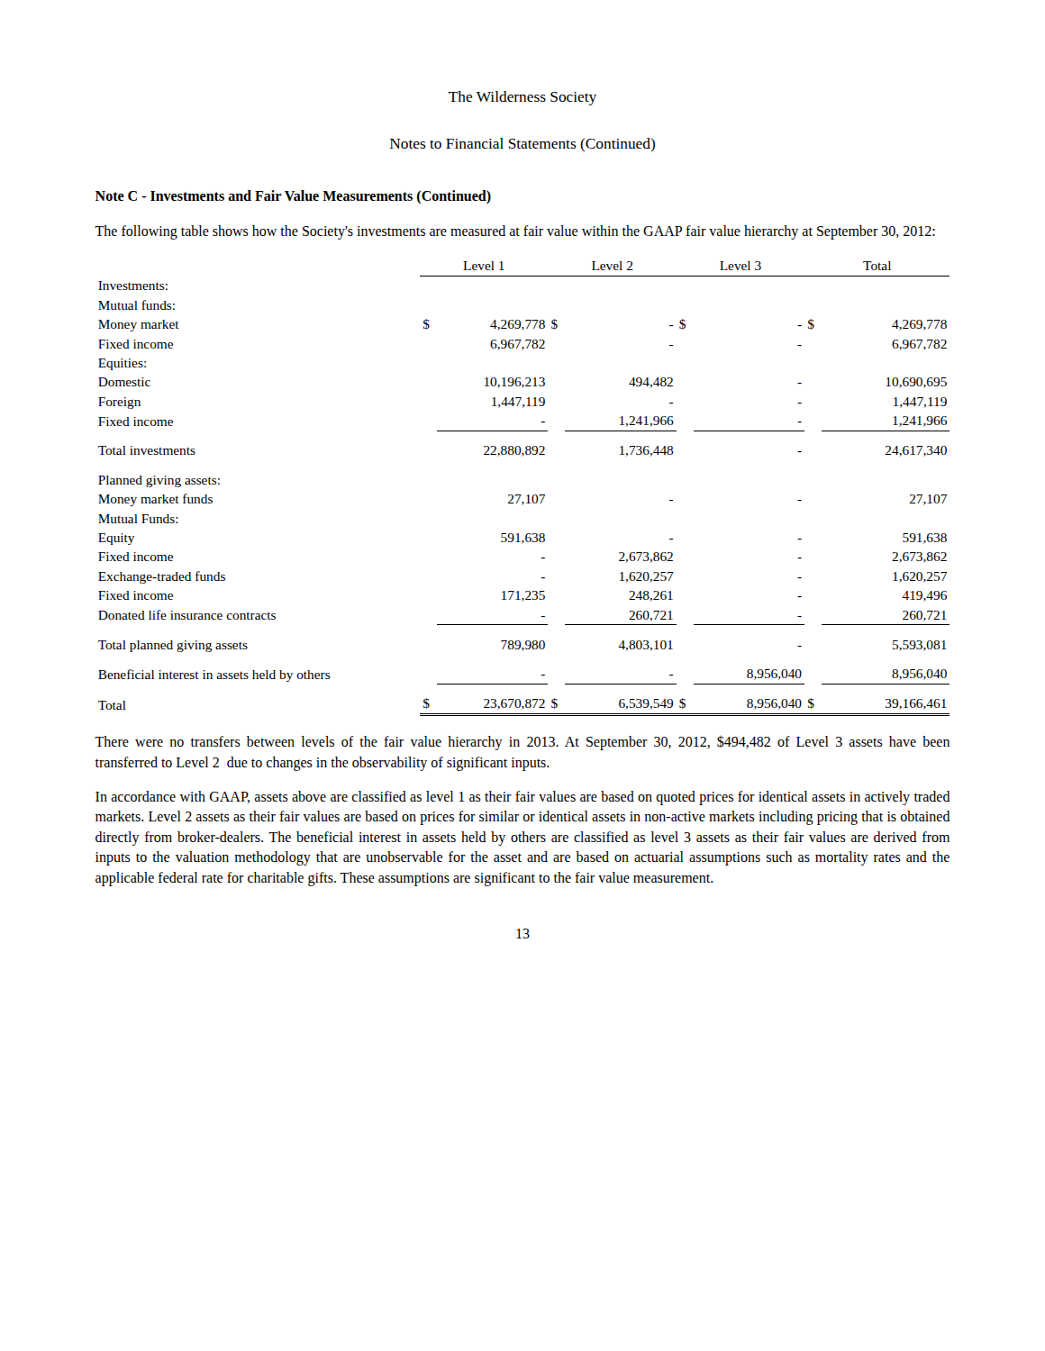The Wilderness Society
Notes to Financial Statements (Continued)
Note C - Investments and Fair Value Measurements (Continued)
The following table shows how the Society's investments are measured at fair value within the GAAP fair value hierarchy at September 30, 2012:
| | Level 1 | Level 2 | Level 3 | Total |
| --- | --- | --- | --- | --- |
| Investments: | |
| Mutual funds: | |
| Money market | $ | 4,269,778 | $ | - | $ | - | $ | 4,269,778 |
| Fixed income | | 6,967,782 | | - | | - | | 6,967,782 |
| Equities: | |
| Domestic | | 10,196,213 | | 494,482 | | - | | 10,690,695 |
| Foreign | | 1,447,119 | | - | | - | | 1,447,119 |
| Fixed income | | - | | 1,241,966 | | - | | 1,241,966 |
| Total investments | | 22,880,892 | | 1,736,448 | | - | | 24,617,340 |
| Planned giving assets: | |
| Money market funds | | 27,107 | | - | | - | | 27,107 |
| Mutual Funds: | |
| Equity | | 591,638 | | - | | - | | 591,638 |
| Fixed income | | - | | 2,673,862 | | - | | 2,673,862 |
| Exchange-traded funds | | - | | 1,620,257 | | - | | 1,620,257 |
| Fixed income | | 171,235 | | 248,261 | | - | | 419,496 |
| Donated life insurance contracts | | - | | 260,721 | | - | | 260,721 |
| Total planned giving assets | | 789,980 | | 4,803,101 | | - | | 5,593,081 |
| Beneficial interest in assets held by others | | - | | - | | 8,956,040 | | 8,956,040 |
| Total | $ | 23,670,872 | $ | 6,539,549 | $ | 8,956,040 | $ | 39,166,461 |
There were no transfers between levels of the fair value hierarchy in 2013. At September 30, 2012, $494,482 of Level 3 assets have been transferred to Level 2 due to changes in the observability of significant inputs.
In accordance with GAAP, assets above are classified as level 1 as their fair values are based on quoted prices for identical assets in actively traded markets. Level 2 assets as their fair values are based on prices for similar or identical assets in non-active markets including pricing that is obtained directly from broker-dealers. The beneficial interest in assets held by others are classified as level 3 assets as their fair values are derived from inputs to the valuation methodology that are unobservable for the asset and are based on actuarial assumptions such as mortality rates and the applicable federal rate for charitable gifts. These assumptions are significant to the fair value measurement.
13